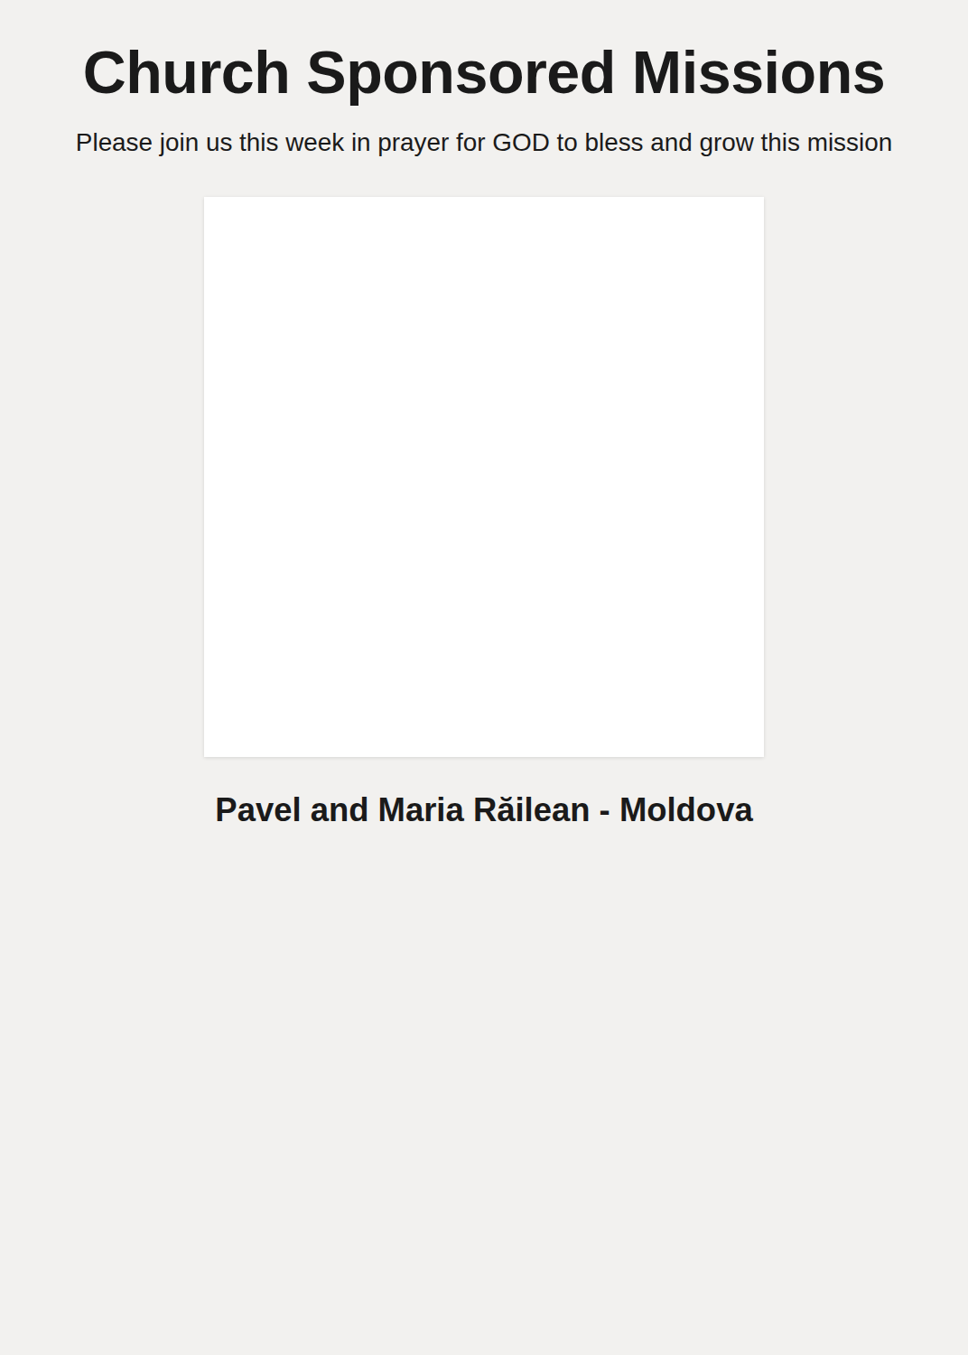Church Sponsored Missions
Please join us this week in prayer for GOD to bless and grow this mission
Pavel and Maria Răilean - Moldova